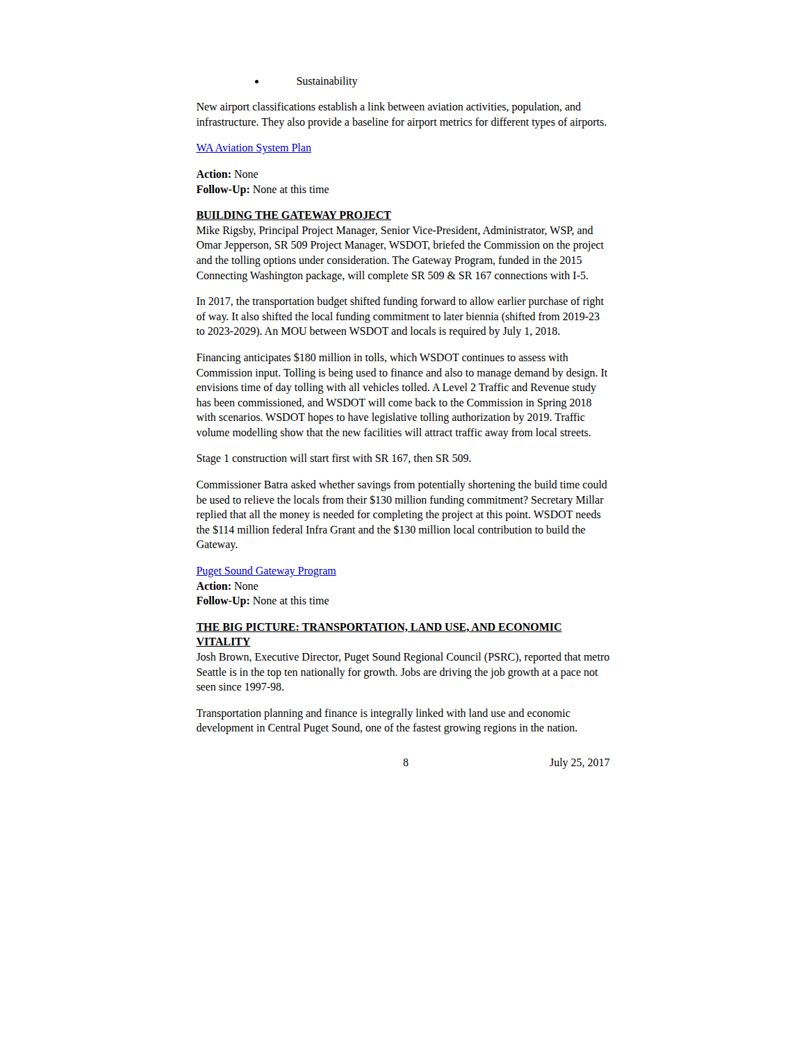Sustainability
New airport classifications establish a link between aviation activities, population, and infrastructure. They also provide a baseline for airport metrics for different types of airports.
WA Aviation System Plan
Action: None
Follow-Up: None at this time
BUILDING THE GATEWAY PROJECT
Mike Rigsby, Principal Project Manager, Senior Vice-President, Administrator, WSP, and Omar Jepperson, SR 509 Project Manager, WSDOT, briefed the Commission on the project and the tolling options under consideration. The Gateway Program, funded in the 2015 Connecting Washington package, will complete SR 509 & SR 167 connections with I-5.
In 2017, the transportation budget shifted funding forward to allow earlier purchase of right of way. It also shifted the local funding commitment to later biennia (shifted from 2019-23 to 2023-2029). An MOU between WSDOT and locals is required by July 1, 2018.
Financing anticipates $180 million in tolls, which WSDOT continues to assess with Commission input. Tolling is being used to finance and also to manage demand by design. It envisions time of day tolling with all vehicles tolled. A Level 2 Traffic and Revenue study has been commissioned, and WSDOT will come back to the Commission in Spring 2018 with scenarios. WSDOT hopes to have legislative tolling authorization by 2019. Traffic volume modelling show that the new facilities will attract traffic away from local streets.
Stage 1 construction will start first with SR 167, then SR 509.
Commissioner Batra asked whether savings from potentially shortening the build time could be used to relieve the locals from their $130 million funding commitment? Secretary Millar replied that all the money is needed for completing the project at this point. WSDOT needs the $114 million federal Infra Grant and the $130 million local contribution to build the Gateway.
Puget Sound Gateway Program
Action: None
Follow-Up: None at this time
THE BIG PICTURE: TRANSPORTATION, LAND USE, AND ECONOMIC VITALITY
Josh Brown, Executive Director, Puget Sound Regional Council (PSRC), reported that metro Seattle is in the top ten nationally for growth. Jobs are driving the job growth at a pace not seen since 1997-98.
Transportation planning and finance is integrally linked with land use and economic development in Central Puget Sound, one of the fastest growing regions in the nation.
8 July 25, 2017